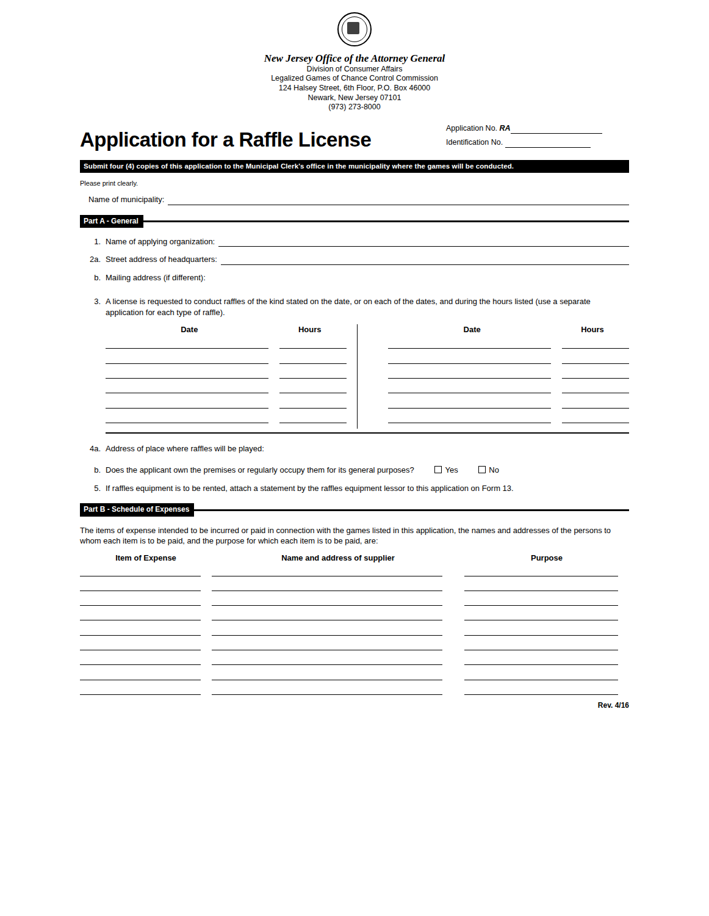New Jersey Office of the Attorney General
Division of Consumer Affairs
Legalized Games of Chance Control Commission
124 Halsey Street, 6th Floor, P.O. Box 46000
Newark, New Jersey 07101
(973) 273-8000
Application for a Raffle License
Application No. RA
Identification No.
Submit four (4) copies of this application to the Municipal Clerk's office in the municipality where the games will be conducted.
Please print clearly.
Name of municipality:
Part A - General
1.
Name of applying organization:
2a.
Street address of headquarters:
b.
Mailing address (if different):
3.
A license is requested to conduct raffles of the kind stated on the date, or on each of the dates, and during the hours listed (use a separate application for each type of raffle).
Date Hours
Date Hours
4a.
Address of place where raffles will be played:
b.
Does the applicant own the premises or regularly occupy them for its general purposes? Yes No
5.
If raffles equipment is to be rented, attach a statement by the raffles equipment lessor to this application on Form 13.
Part B - Schedule of Expenses
The items of expense intended to be incurred or paid in connection with the games listed in this application, the names and addresses of the persons to whom each item is to be paid, and the purpose for which each item is to be paid, are:
Item of Expense Name and address of supplier Purpose
Rev. 4/16